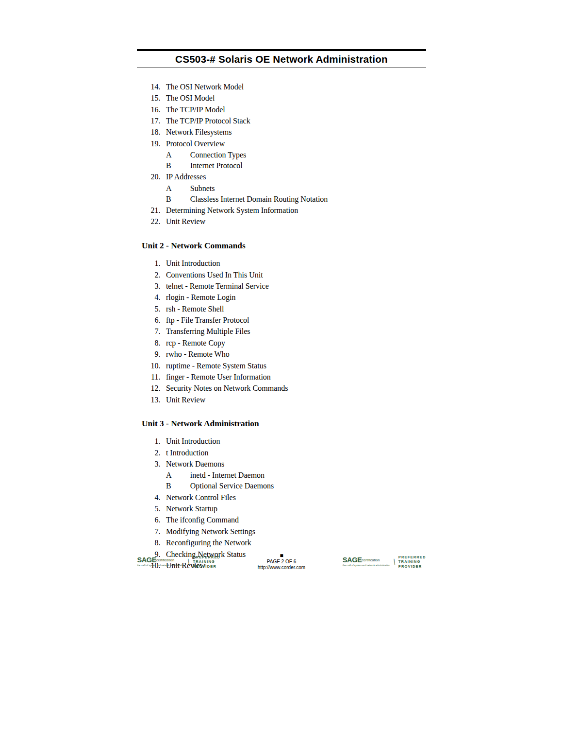CS503-# Solaris OE Network Administration
14. The OSI Network Model
15. The OSI Model
16. The TCP/IP Model
17. The TCP/IP Protocol Stack
18. Network Filesystems
19. Protocol Overview
AConnection Types
BInternet Protocol
20. IP Addresses
ASubnets
BClassless Internet Domain Routing Notation
21. Determining Network System Information
22. Unit Review
Unit 2 - Network Commands
1. Unit Introduction
2. Conventions Used In This Unit
3. telnet - Remote Terminal Service
4. rlogin - Remote Login
5. rsh - Remote Shell
6. ftp - File Transfer Protocol
7. Transferring Multiple Files
8. rcp - Remote Copy
9. rwho - Remote Who
10. ruptime - Remote System Status
11. finger - Remote User Information
12. Security Notes on Network Commands
13. Unit Review
Unit 3 - Network Administration
1. Unit Introduction
2. t Introduction
3. Network Daemons
Ainetd - Internet Daemon
BOptional Service Daemons
4. Network Control Files
5. Network Startup
6. The ifconfig Command
7. Modifying Network Settings
8. Reconfiguring the Network
9. Checking Network Status
10. Unit Review
SAGEcertification
the craft of system and network administration
\
PREFERRED
TRAINING
PROVIDER
■ PAGE 2 OF 6
http://www.corder.com
SAGEcertification
the craft of system and network administration
\
PREFERRED
TRAINING
PROVIDER